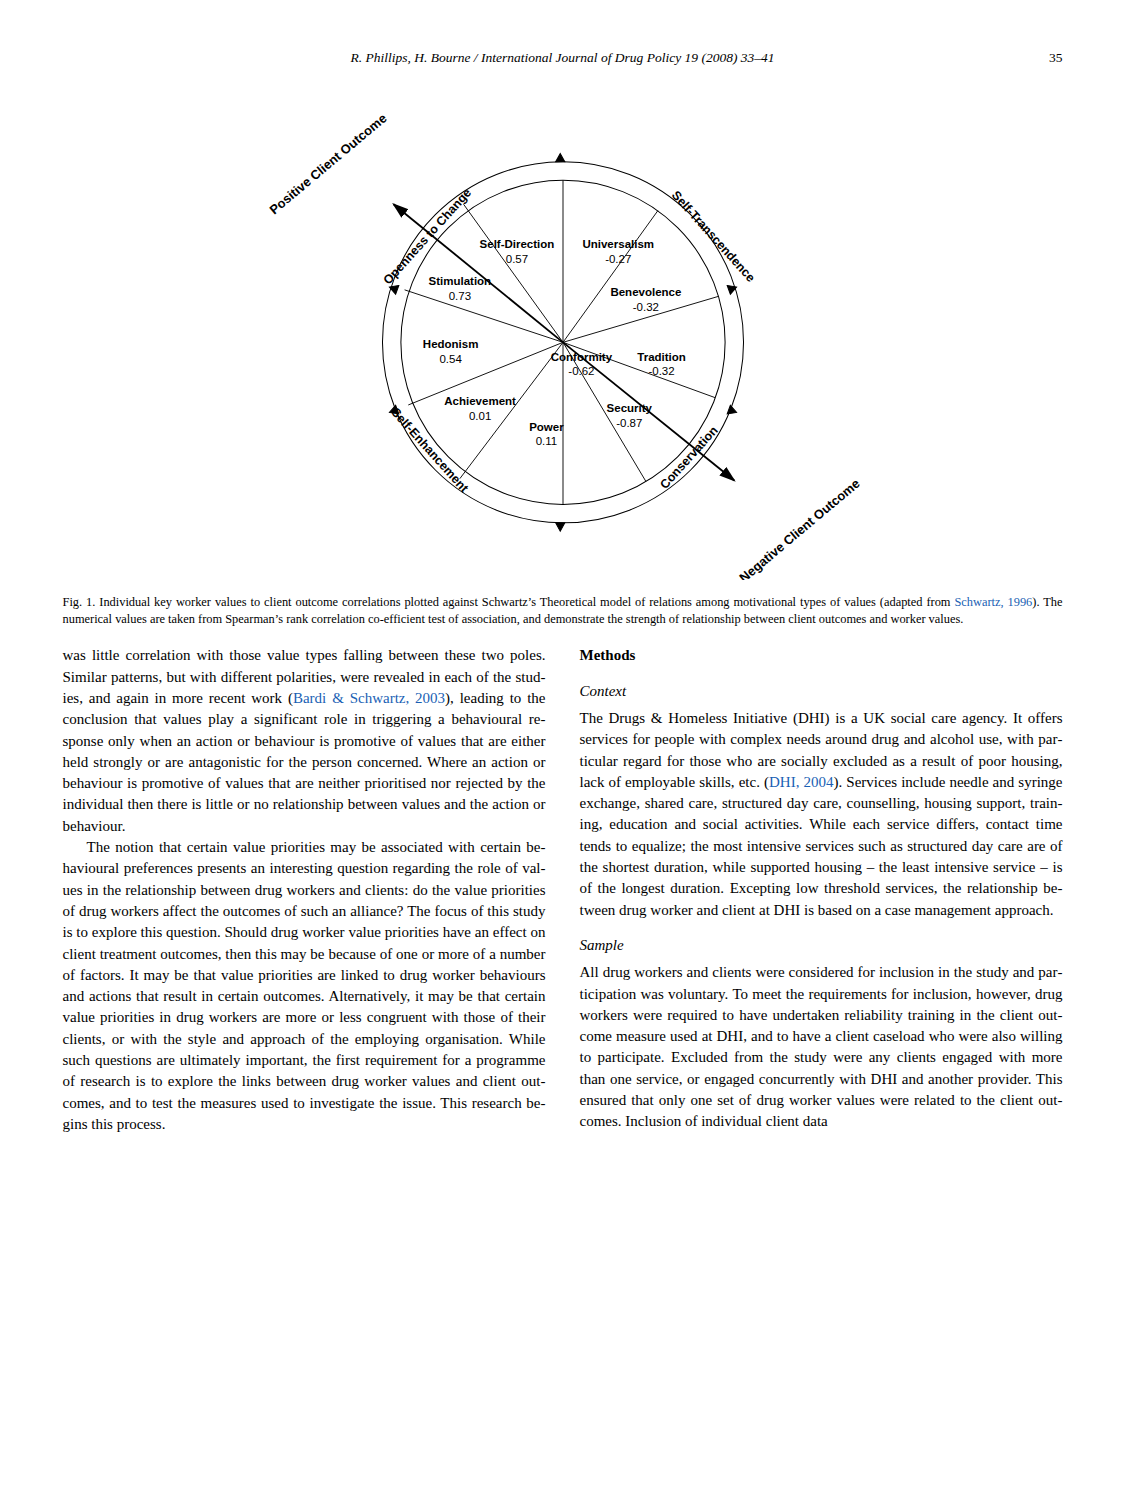R. Phillips, H. Bourne / International Journal of Drug Policy 19 (2008) 33–41 35
Self-Direction 0.57 Universalism -0.27 Stimulation 0.73 Benevolence -0.32 Hedonism 0.54 Conformity -0.62 Tradition -0.32 Achievement 0.01 Security -0.87 Power 0.11 Openness to Change Self-Transcendence Conservation Self-Enhancement Positive Client Outcome Negative Client Outcome
Fig. 1. Individual key worker values to client outcome correlations plotted against Schwartz’s Theoretical model of relations among motivational types of values (adapted from Schwartz, 1996). The numerical values are taken from Spearman’s rank correlation co-efficient test of association, and demonstrate the strength of relationship between client outcomes and worker values.
was little correlation with those value types falling between these two poles. Similar patterns, but with different polarities, were revealed in each of the studies, and again in more recent work (Bardi & Schwartz, 2003), leading to the conclusion that values play a significant role in triggering a behavioural response only when an action or behaviour is promotive of values that are either held strongly or are antagonistic for the person concerned. Where an action or behaviour is promotive of values that are neither prioritised nor rejected by the individual then there is little or no relationship between values and the action or behaviour.
The notion that certain value priorities may be associated with certain behavioural preferences presents an interesting question regarding the role of values in the relationship between drug workers and clients: do the value priorities of drug workers affect the outcomes of such an alliance? The focus of this study is to explore this question. Should drug worker value priorities have an effect on client treatment outcomes, then this may be because of one or more of a number of factors. It may be that value priorities are linked to drug worker behaviours and actions that result in certain outcomes. Alternatively, it may be that certain value priorities in drug workers are more or less congruent with those of their clients, or with the style and approach of the employing organisation. While such questions are ultimately important, the first requirement for a programme of research is to explore the links between drug worker values and client outcomes, and to test the measures used to investigate the issue. This research begins this process.
Methods
Context
The Drugs & Homeless Initiative (DHI) is a UK social care agency. It offers services for people with complex needs around drug and alcohol use, with particular regard for those who are socially excluded as a result of poor housing, lack of employable skills, etc. (DHI, 2004). Services include needle and syringe exchange, shared care, structured day care, counselling, housing support, training, education and social activities. While each service differs, contact time tends to equalize; the most intensive services such as structured day care are of the shortest duration, while supported housing – the least intensive service – is of the longest duration. Excepting low threshold services, the relationship between drug worker and client at DHI is based on a case management approach.
Sample
All drug workers and clients were considered for inclusion in the study and participation was voluntary. To meet the requirements for inclusion, however, drug workers were required to have undertaken reliability training in the client outcome measure used at DHI, and to have a client caseload who were also willing to participate. Excluded from the study were any clients engaged with more than one service, or engaged concurrently with DHI and another provider. This ensured that only one set of drug worker values were related to the client outcomes. Inclusion of individual client data